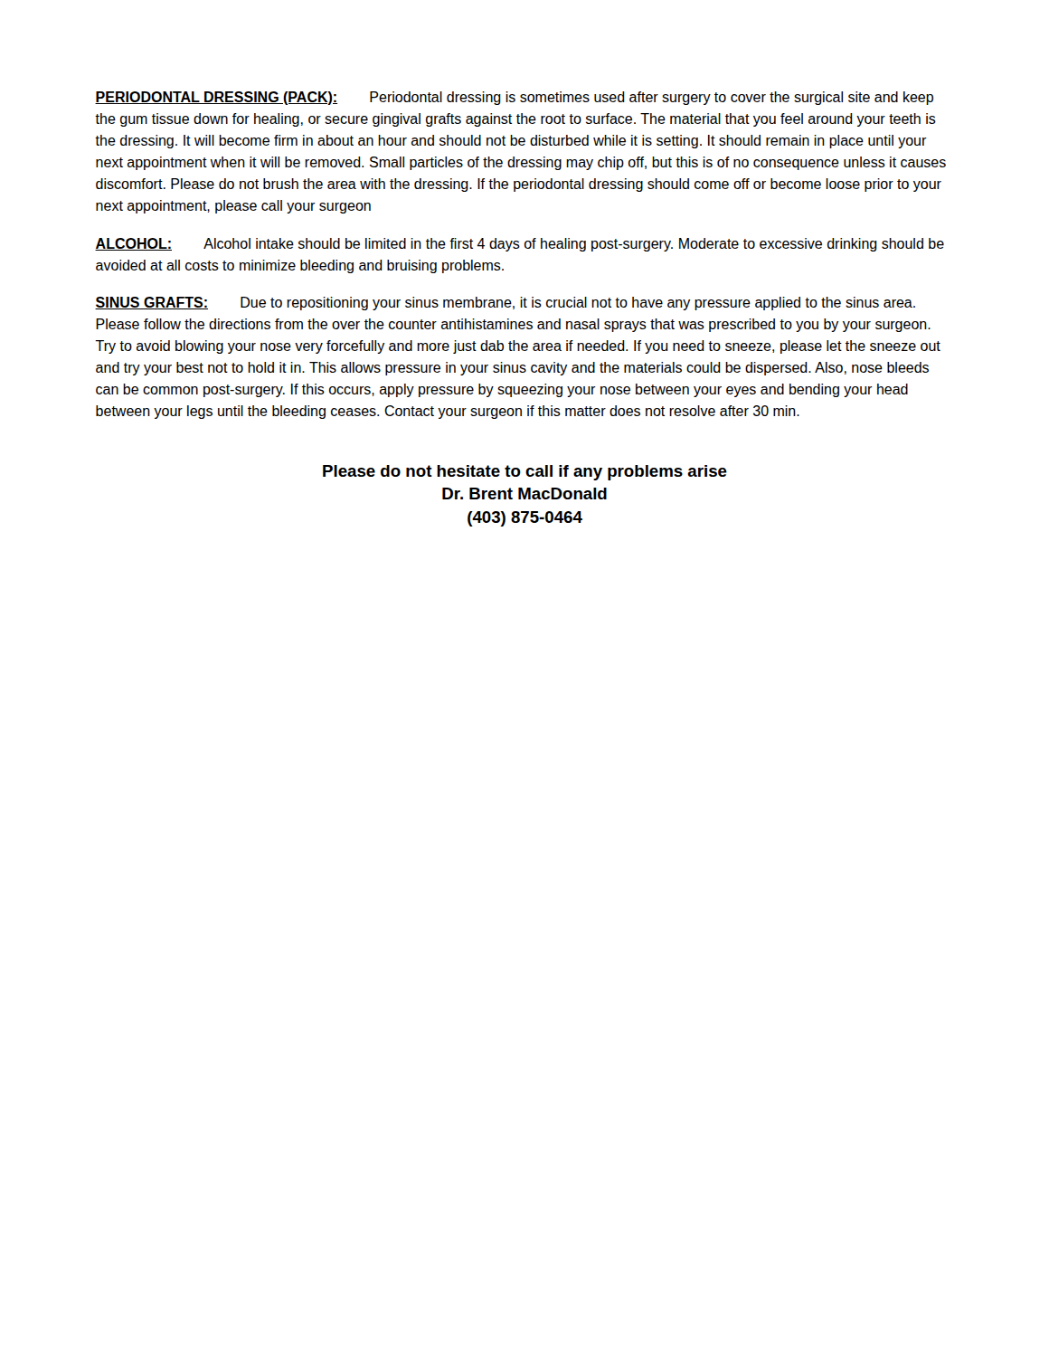PERIODONTAL DRESSING (PACK): Periodontal dressing is sometimes used after surgery to cover the surgical site and keep the gum tissue down for healing, or secure gingival grafts against the root to surface. The material that you feel around your teeth is the dressing. It will become firm in about an hour and should not be disturbed while it is setting. It should remain in place until your next appointment when it will be removed. Small particles of the dressing may chip off, but this is of no consequence unless it causes discomfort. Please do not brush the area with the dressing. If the periodontal dressing should come off or become loose prior to your next appointment, please call your surgeon
ALCOHOL: Alcohol intake should be limited in the first 4 days of healing post-surgery. Moderate to excessive drinking should be avoided at all costs to minimize bleeding and bruising problems.
SINUS GRAFTS: Due to repositioning your sinus membrane, it is crucial not to have any pressure applied to the sinus area. Please follow the directions from the over the counter antihistamines and nasal sprays that was prescribed to you by your surgeon. Try to avoid blowing your nose very forcefully and more just dab the area if needed. If you need to sneeze, please let the sneeze out and try your best not to hold it in. This allows pressure in your sinus cavity and the materials could be dispersed. Also, nose bleeds can be common post-surgery. If this occurs, apply pressure by squeezing your nose between your eyes and bending your head between your legs until the bleeding ceases. Contact your surgeon if this matter does not resolve after 30 min.
Please do not hesitate to call if any problems arise
Dr. Brent MacDonald
(403) 875-0464